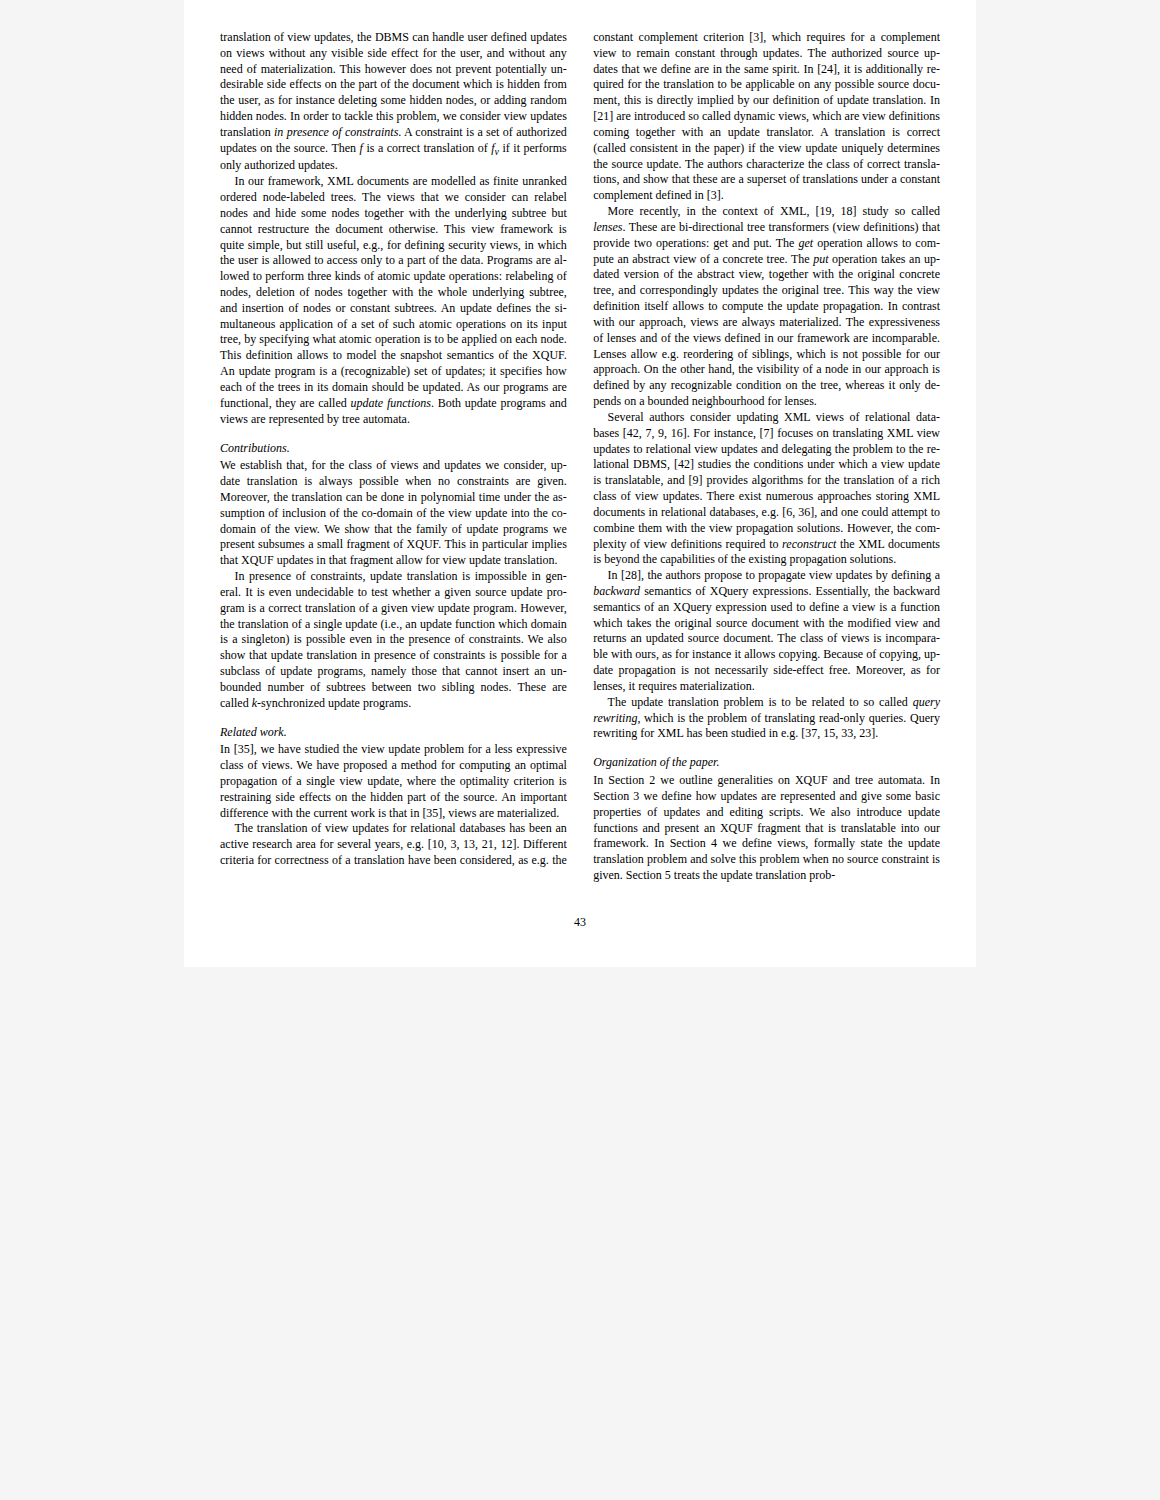translation of view updates, the DBMS can handle user defined updates on views without any visible side effect for the user, and without any need of materialization. This however does not prevent potentially undesirable side effects on the part of the document which is hidden from the user, as for instance deleting some hidden nodes, or adding random hidden nodes. In order to tackle this problem, we consider view updates translation in presence of constraints. A constraint is a set of authorized updates on the source. Then f is a correct translation of fv if it performs only authorized updates.
In our framework, XML documents are modelled as finite unranked ordered node-labeled trees. The views that we consider can relabel nodes and hide some nodes together with the underlying subtree but cannot restructure the document otherwise. This view framework is quite simple, but still useful, e.g., for defining security views, in which the user is allowed to access only to a part of the data. Programs are allowed to perform three kinds of atomic update operations: relabeling of nodes, deletion of nodes together with the whole underlying subtree, and insertion of nodes or constant subtrees. An update defines the simultaneous application of a set of such atomic operations on its input tree, by specifying what atomic operation is to be applied on each node. This definition allows to model the snapshot semantics of the XQUF. An update program is a (recognizable) set of updates; it specifies how each of the trees in its domain should be updated. As our programs are functional, they are called update functions. Both update programs and views are represented by tree automata.
Contributions.
We establish that, for the class of views and updates we consider, update translation is always possible when no constraints are given. Moreover, the translation can be done in polynomial time under the assumption of inclusion of the co-domain of the view update into the co-domain of the view. We show that the family of update programs we present subsumes a small fragment of XQUF. This in particular implies that XQUF updates in that fragment allow for view update translation.
In presence of constraints, update translation is impossible in general. It is even undecidable to test whether a given source update program is a correct translation of a given view update program. However, the translation of a single update (i.e., an update function which domain is a singleton) is possible even in the presence of constraints. We also show that update translation in presence of constraints is possible for a subclass of update programs, namely those that cannot insert an unbounded number of subtrees between two sibling nodes. These are called k-synchronized update programs.
Related work.
In [35], we have studied the view update problem for a less expressive class of views. We have proposed a method for computing an optimal propagation of a single view update, where the optimality criterion is restraining side effects on the hidden part of the source. An important difference with the current work is that in [35], views are materialized.
The translation of view updates for relational databases has been an active research area for several years, e.g. [10, 3, 13, 21, 12]. Different criteria for correctness of a translation have been considered, as e.g. the constant complement criterion [3], which requires for a complement view to remain constant through updates. The authorized source updates that we define are in the same spirit. In [24], it is additionally required for the translation to be applicable on any possible source document, this is directly implied by our definition of update translation. In [21] are introduced so called dynamic views, which are view definitions coming together with an update translator. A translation is correct (called consistent in the paper) if the view update uniquely determines the source update. The authors characterize the class of correct translations, and show that these are a superset of translations under a constant complement defined in [3].
More recently, in the context of XML, [19, 18] study so called lenses. These are bi-directional tree transformers (view definitions) that provide two operations: get and put. The get operation allows to compute an abstract view of a concrete tree. The put operation takes an updated version of the abstract view, together with the original concrete tree, and correspondingly updates the original tree. This way the view definition itself allows to compute the update propagation. In contrast with our approach, views are always materialized. The expressiveness of lenses and of the views defined in our framework are incomparable. Lenses allow e.g. reordering of siblings, which is not possible for our approach. On the other hand, the visibility of a node in our approach is defined by any recognizable condition on the tree, whereas it only depends on a bounded neighbourhood for lenses.
Several authors consider updating XML views of relational databases [42, 7, 9, 16]. For instance, [7] focuses on translating XML view updates to relational view updates and delegating the problem to the relational DBMS, [42] studies the conditions under which a view update is translatable, and [9] provides algorithms for the translation of a rich class of view updates. There exist numerous approaches storing XML documents in relational databases, e.g. [6, 36], and one could attempt to combine them with the view propagation solutions. However, the complexity of view definitions required to reconstruct the XML documents is beyond the capabilities of the existing propagation solutions.
In [28], the authors propose to propagate view updates by defining a backward semantics of XQuery expressions. Essentially, the backward semantics of an XQuery expression used to define a view is a function which takes the original source document with the modified view and returns an updated source document. The class of views is incomparable with ours, as for instance it allows copying. Because of copying, update propagation is not necessarily side-effect free. Moreover, as for lenses, it requires materialization.
The update translation problem is to be related to so called query rewriting, which is the problem of translating read-only queries. Query rewriting for XML has been studied in e.g. [37, 15, 33, 23].
Organization of the paper.
In Section 2 we outline generalities on XQUF and tree automata. In Section 3 we define how updates are represented and give some basic properties of updates and editing scripts. We also introduce update functions and present an XQUF fragment that is translatable into our framework. In Section 4 we define views, formally state the update translation problem and solve this problem when no source constraint is given. Section 5 treats the update translation prob-
43